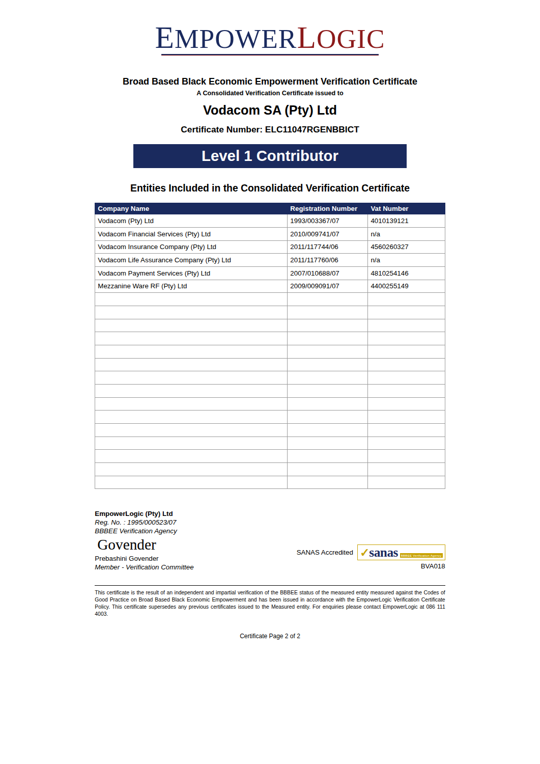EMPOWER LOGIC
Broad Based Black Economic Empowerment Verification Certificate
A Consolidated Verification Certificate issued to
Vodacom SA (Pty) Ltd
Certificate Number: ELC11047RGENBBICT
Level 1 Contributor
Entities Included in the Consolidated Verification Certificate
| Company Name | Registration Number | Vat Number |
| --- | --- | --- |
| Vodacom (Pty) Ltd | 1993/003367/07 | 4010139121 |
| Vodacom Financial Services (Pty) Ltd | 2010/009741/07 | n/a |
| Vodacom Insurance Company (Pty) Ltd | 2011/117744/06 | 4560260327 |
| Vodacom Life Assurance Company (Pty) Ltd | 2011/117760/06 | n/a |
| Vodacom Payment Services (Pty) Ltd | 2007/010688/07 | 4810254146 |
| Mezzanine Ware RF (Pty) Ltd | 2009/009091/07 | 4400255149 |
EmpowerLogic (Pty) Ltd
Reg. No. : 1995/000523/07
BBBEE Verification Agency
Govender
Prebashini Govender
Member - Verification Committee
SANAS Accredited ✓sanas BBBEE Verification Agency
BVA018
This certificate is the result of an independent and impartial verification of the BBBEE status of the measured entity measured against the Codes of Good Practice on Broad Based Black Economic Empowerment and has been issued in accordance with the EmpowerLogic Verification Certificate Policy. This certificate supersedes any previous certificates issued to the Measured entity. For enquiries please contact EmpowerLogic at 086 111 4003.
Certificate Page 2 of 2